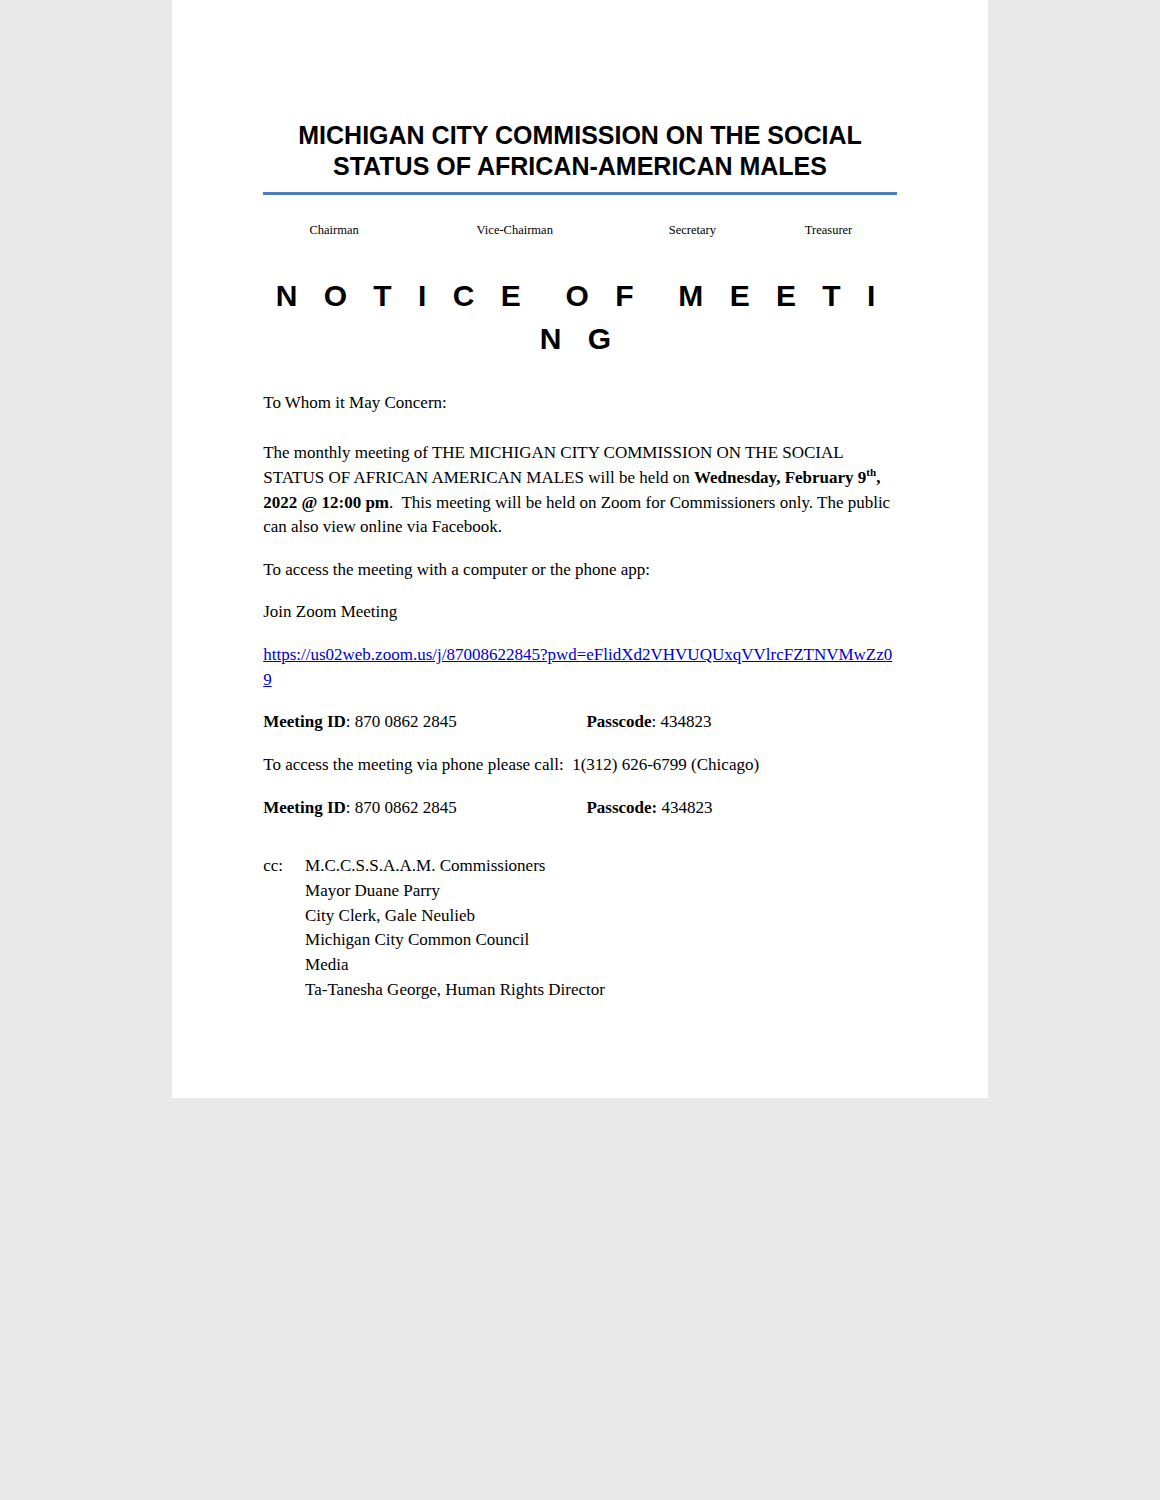MICHIGAN CITY COMMISSION ON THE SOCIAL
STATUS OF AFRICAN-AMERICAN MALES
| Chairman | Vice-Chairman | Secretary | Treasurer |
N O T I C E O F M E E T I N G
To Whom it May Concern:
The monthly meeting of THE MICHIGAN CITY COMMISSION ON THE SOCIAL STATUS OF AFRICAN AMERICAN MALES will be held on Wednesday, February 9th, 2022 @ 12:00 pm. This meeting will be held on Zoom for Commissioners only. The public can also view online via Facebook.
To access the meeting with a computer or the phone app:
Join Zoom Meeting
https://us02web.zoom.us/j/87008622845?pwd=eFlidXd2VHVUQUxqVVlrcFZTNVMwZz09
Meeting ID: 870 0862 2845 Passcode: 434823
To access the meeting via phone please call: 1(312) 626-6799 (Chicago)
Meeting ID: 870 0862 2845 Passcode: 434823
| cc: | M.C.C.S.S.A.A.M. Commissioners Mayor Duane Parry City Clerk, Gale Neulieb Michigan City Common Council Media Ta-Tanesha George, Human Rights Director |